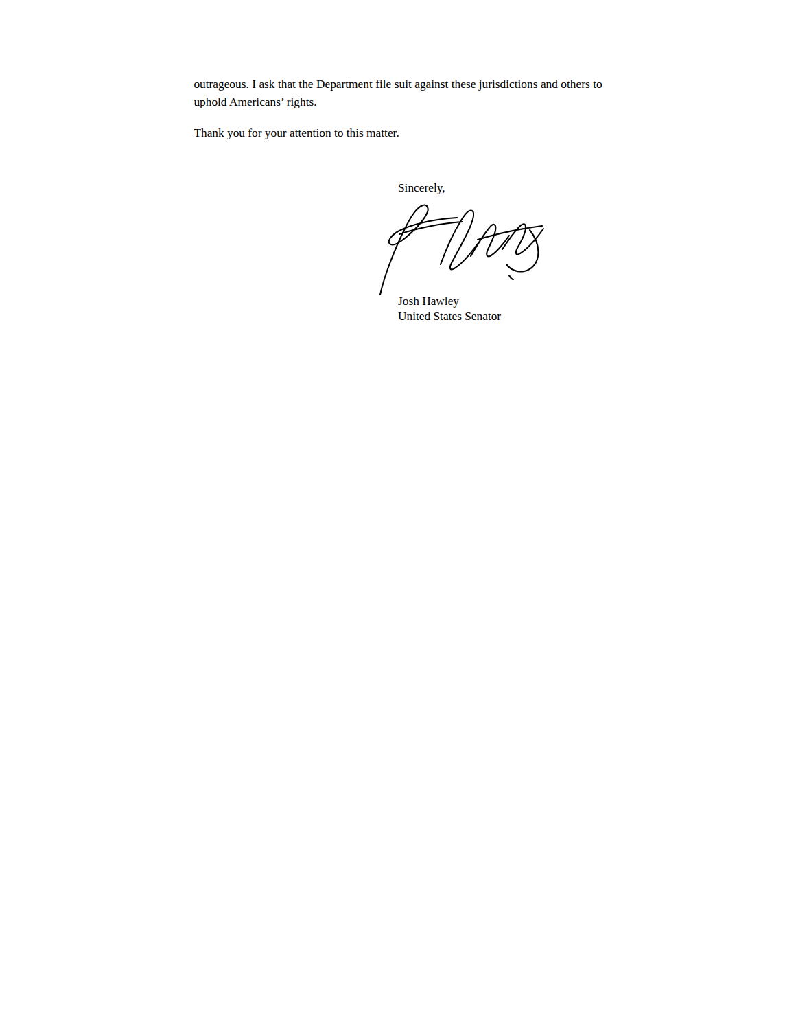outrageous. I ask that the Department file suit against these jurisdictions and others to uphold Americans’ rights.
Thank you for your attention to this matter.
Sincerely,
Josh Hawley
United States Senator